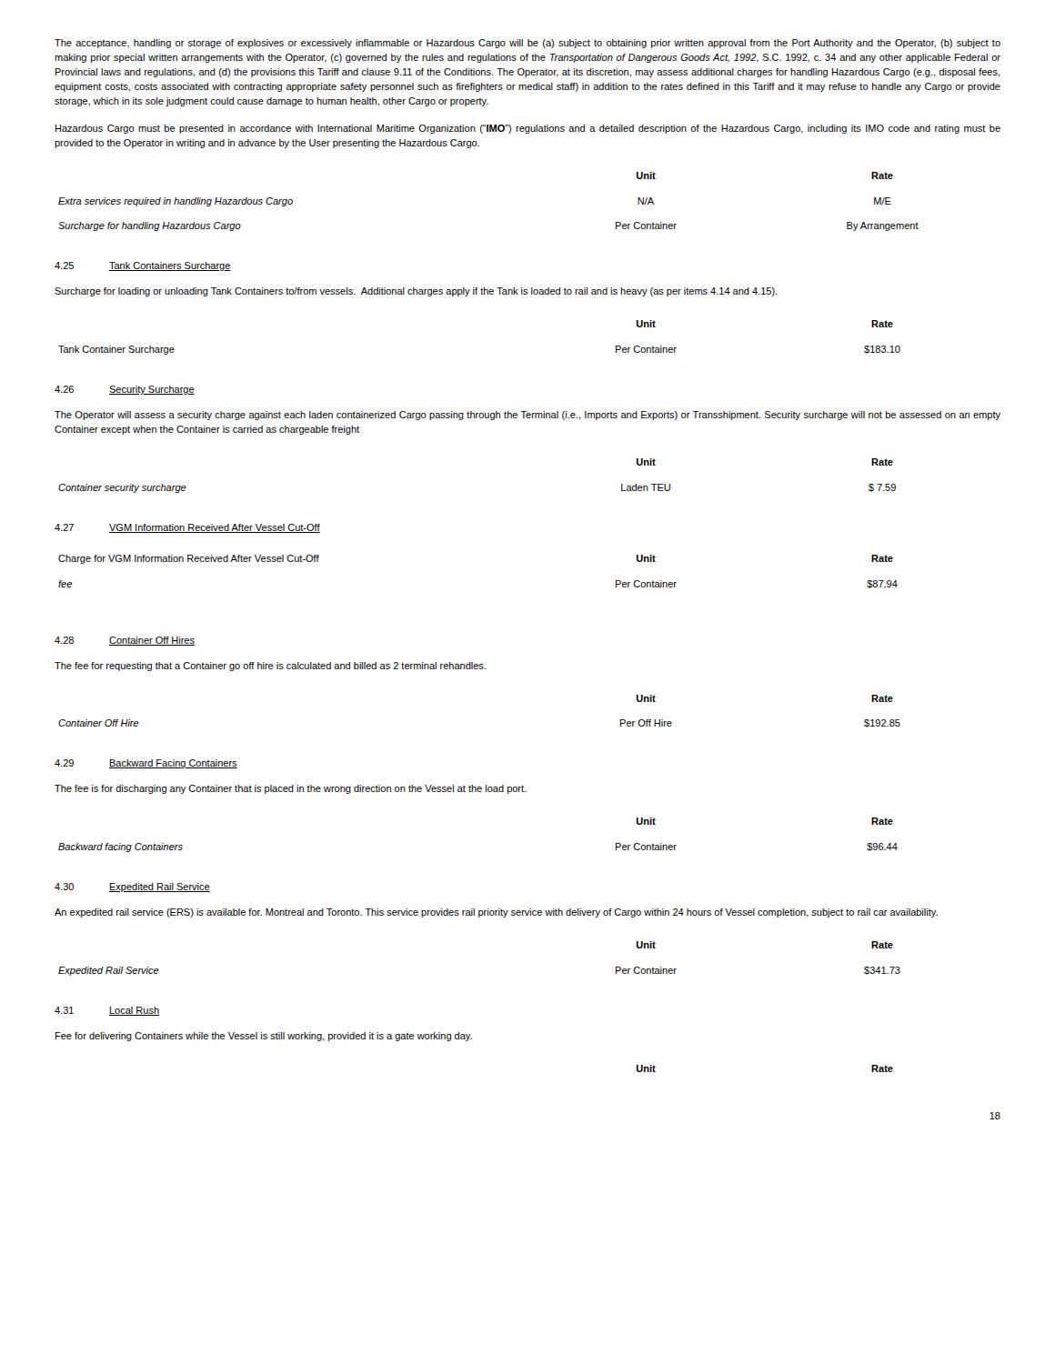The acceptance, handling or storage of explosives or excessively inflammable or Hazardous Cargo will be (a) subject to obtaining prior written approval from the Port Authority and the Operator, (b) subject to making prior special written arrangements with the Operator, (c) governed by the rules and regulations of the Transportation of Dangerous Goods Act, 1992, S.C. 1992, c. 34 and any other applicable Federal or Provincial laws and regulations, and (d) the provisions this Tariff and clause 9.11 of the Conditions. The Operator, at its discretion, may assess additional charges for handling Hazardous Cargo (e.g., disposal fees, equipment costs, costs associated with contracting appropriate safety personnel such as firefighters or medical staff) in addition to the rates defined in this Tariff and it may refuse to handle any Cargo or provide storage, which in its sole judgment could cause damage to human health, other Cargo or property.
Hazardous Cargo must be presented in accordance with International Maritime Organization (“IMO”) regulations and a detailed description of the Hazardous Cargo, including its IMO code and rating must be provided to the Operator in writing and in advance by the User presenting the Hazardous Cargo.
| | Unit | Rate |
| --- | --- | --- |
| Extra services required in handling Hazardous Cargo | N/A | M/E |
| Surcharge for handling Hazardous Cargo | Per Container | By Arrangement |
4.25 Tank Containers Surcharge
Surcharge for loading or unloading Tank Containers to/from vessels. Additional charges apply if the Tank is loaded to rail and is heavy (as per items 4.14 and 4.15).
| | Unit | Rate |
| --- | --- | --- |
| Tank Container Surcharge | Per Container | $183.10 |
4.26 Security Surcharge
The Operator will assess a security charge against each laden containerized Cargo passing through the Terminal (i.e., Imports and Exports) or Transshipment. Security surcharge will not be assessed on an empty Container except when the Container is carried as chargeable freight
| | Unit | Rate |
| --- | --- | --- |
| Container security surcharge | Laden TEU | $ 7.59 |
4.27 VGM Information Received After Vessel Cut-Off
| Charge for VGM Information Received After Vessel Cut-Off | Unit | Rate |
| fee | Per Container | $87.94 |
4.28 Container Off Hires
The fee for requesting that a Container go off hire is calculated and billed as 2 terminal rehandles.
| | Unit | Rate |
| Container Off Hire | Per Off Hire | $192.85 |
4.29 Backward Facing Containers
The fee is for discharging any Container that is placed in the wrong direction on the Vessel at the load port.
| | Unit | Rate |
| Backward facing Containers | Per Container | $96.44 |
4.30 Expedited Rail Service
An expedited rail service (ERS) is available for. Montreal and Toronto. This service provides rail priority service with delivery of Cargo within 24 hours of Vessel completion, subject to rail car availability.
| | Unit | Rate |
| Expedited Rail Service | Per Container | $341.73 |
4.31 Local Rush
Fee for delivering Containers while the Vessel is still working, provided it is a gate working day.
| | Unit | Rate |
18